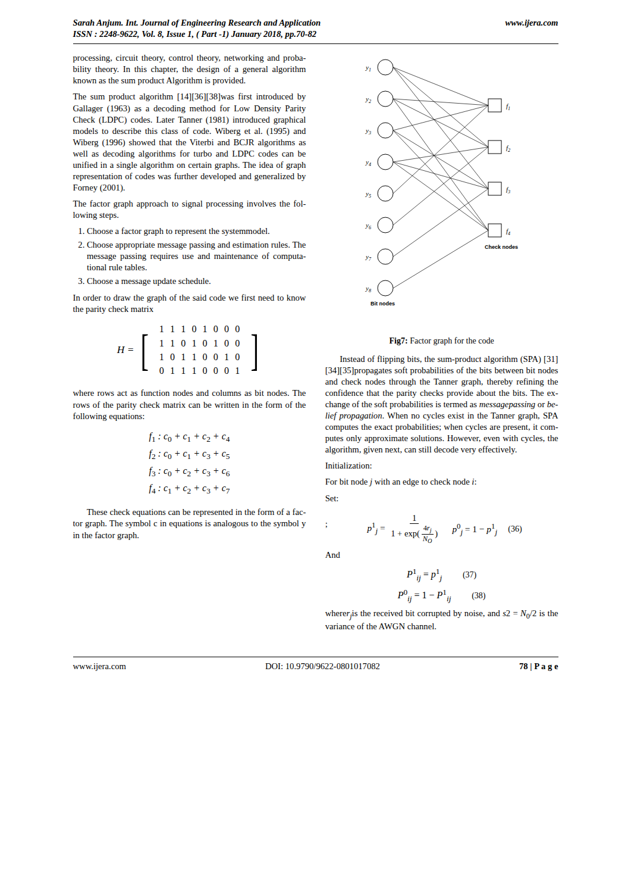Sarah Anjum. Int. Journal of Engineering Research and Application
ISSN : 2248-9622, Vol. 8, Issue 1, ( Part -1) January 2018, pp.70-82
www.ijera.com
processing, circuit theory, control theory, networking and probability theory. In this chapter, the design of a general algorithm known as the sum product Algorithm is provided.
The sum product algorithm [14][36][38]was first introduced by Gallager (1963) as a decoding method for Low Density Parity Check (LDPC) codes. Later Tanner (1981) introduced graphical models to describe this class of code. Wiberg et al. (1995) and Wiberg (1996) showed that the Viterbi and BCJR algorithms as well as decoding algorithms for turbo and LDPC codes can be unified in a single algorithm on certain graphs. The idea of graph representation of codes was further developed and generalized by Forney (2001).
The factor graph approach to signal processing involves the following steps.
Choose a factor graph to represent the systemmodel.
Choose appropriate message passing and estimation rules. The message passing requires use and maintenance of computational rule tables.
Choose a message update schedule.
In order to draw the graph of the said code we first need to know the parity check matrix
H = [
| 1 | 1 | 1 | 0 | 1 | 0 | 0 | 0 |
| 1 | 1 | 0 | 1 | 0 | 1 | 0 | 0 |
| 1 | 0 | 1 | 1 | 0 | 0 | 1 | 0 |
| 0 | 1 | 1 | 1 | 0 | 0 | 0 | 1 |
]
where rows act as function nodes and columns as bit nodes. The rows of the parity check matrix can be written in the form of the following equations:
f1 : c0 + c1 + c2 + c4
f2 : c0 + c1 + c3 + c5
f3 : c0 + c2 + c3 + c6
f4 : c1 + c2 + c3 + c7
These check equations can be represented in the form of a factor graph. The symbol c in equations is analogous to the symbol y in the factor graph.
y1 y2 y3 y4 y5 y6 y7 y8 f1 f2 f3 f4 Check nodes Bit nodes
Fig7: Factor graph for the code
Instead of flipping bits, the sum-product algorithm (SPA) [31][34][35]propagates soft probabilities of the bits between bit nodes and check nodes through the Tanner graph, thereby refining the confidence that the parity checks provide about the bits. The exchange of the soft probabilities is termed as messagepassing or belief propagation. When no cycles exist in the Tanner graph, SPA computes the exact probabilities; when cycles are present, it computes only approximate solutions. However, even with cycles, the algorithm, given next, can still decode very effectively.
Initialization:
For bit node j with an edge to check node i:
Set:
;
p1j = 1 1 + exp(4rj NO) p0j = 1 − p1j (36)
And
P1ij = p1j (37)
P0ij = 1 − P1ij (38)
whererjis the received bit corrupted by noise, and s2 = N0/2 is the variance of the AWGN channel.
www.ijera.com
DOI: 10.9790/9622-0801017082
78 | P a g e